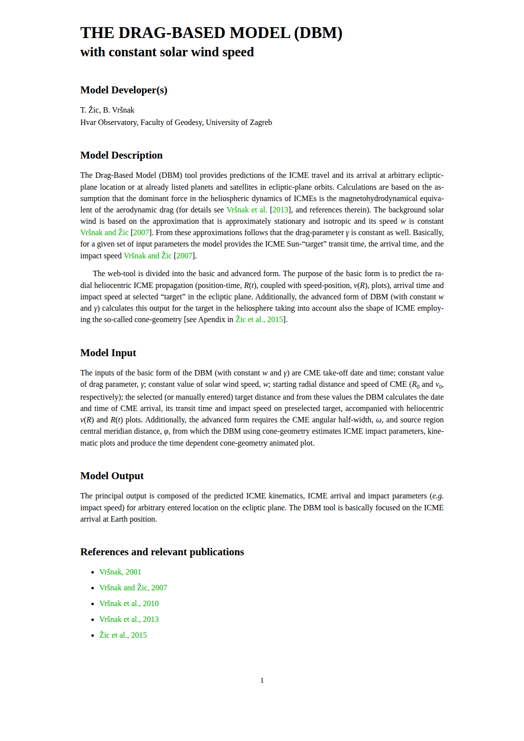THE DRAG-BASED MODEL (DBM)with constant solar wind speed
Model Developer(s)
T. Žic, B. Vršnak
Hvar Observatory, Faculty of Geodesy, University of Zagreb
Model Description
The Drag-Based Model (DBM) tool provides predictions of the ICME travel and its arrival at arbitrary ecliptic-plane location or at already listed planets and satellites in ecliptic-plane orbits. Calculations are based on the assumption that the dominant force in the heliospheric dynamics of ICMEs is the magnetohydrodynamical equivalent of the aerodynamic drag (for details see Vršnak et al. [2013], and references therein). The background solar wind is based on the approximation that is approximately stationary and isotropic and its speed w is constant Vršnak and Žic [2007]. From these approximations follows that the drag-parameter γ is constant as well. Basically, for a given set of input parameters the model provides the ICME Sun-“target” transit time, the arrival time, and the impact speed Vršnak and Žic [2007].
The web-tool is divided into the basic and advanced form. The purpose of the basic form is to predict the radial heliocentric ICME propagation (position-time, R(t), coupled with speed-position, v(R), plots), arrival time and impact speed at selected “target” in the ecliptic plane. Additionally, the advanced form of DBM (with constant w and γ) calculates this output for the target in the heliosphere taking into account also the shape of ICME employing the so-called cone-geometry [see Apendix in Žic et al., 2015].
Model Input
The inputs of the basic form of the DBM (with constant w and γ) are CME take-off date and time; constant value of drag parameter, γ; constant value of solar wind speed, w; starting radial distance and speed of CME (R0 and v0, respectively); the selected (or manually entered) target distance and from these values the DBM calculates the date and time of CME arrival, its transit time and impact speed on preselected target, accompanied with heliocentric v(R) and R(t) plots. Additionally, the advanced form requires the CME angular half-width, ω, and source region central meridian distance, φ, from which the DBM using cone-geometry estimates ICME impact parameters, kinematic plots and produce the time dependent cone-geometry animated plot.
Model Output
The principal output is composed of the predicted ICME kinematics, ICME arrival and impact parameters (e.g. impact speed) for arbitrary entered location on the ecliptic plane. The DBM tool is basically focused on the ICME arrival at Earth position.
References and relevant publications
Vršnak, 2001
Vršnak and Žic, 2007
Vršnak et al., 2010
Vršnak et al., 2013
Žic et al., 2015
1